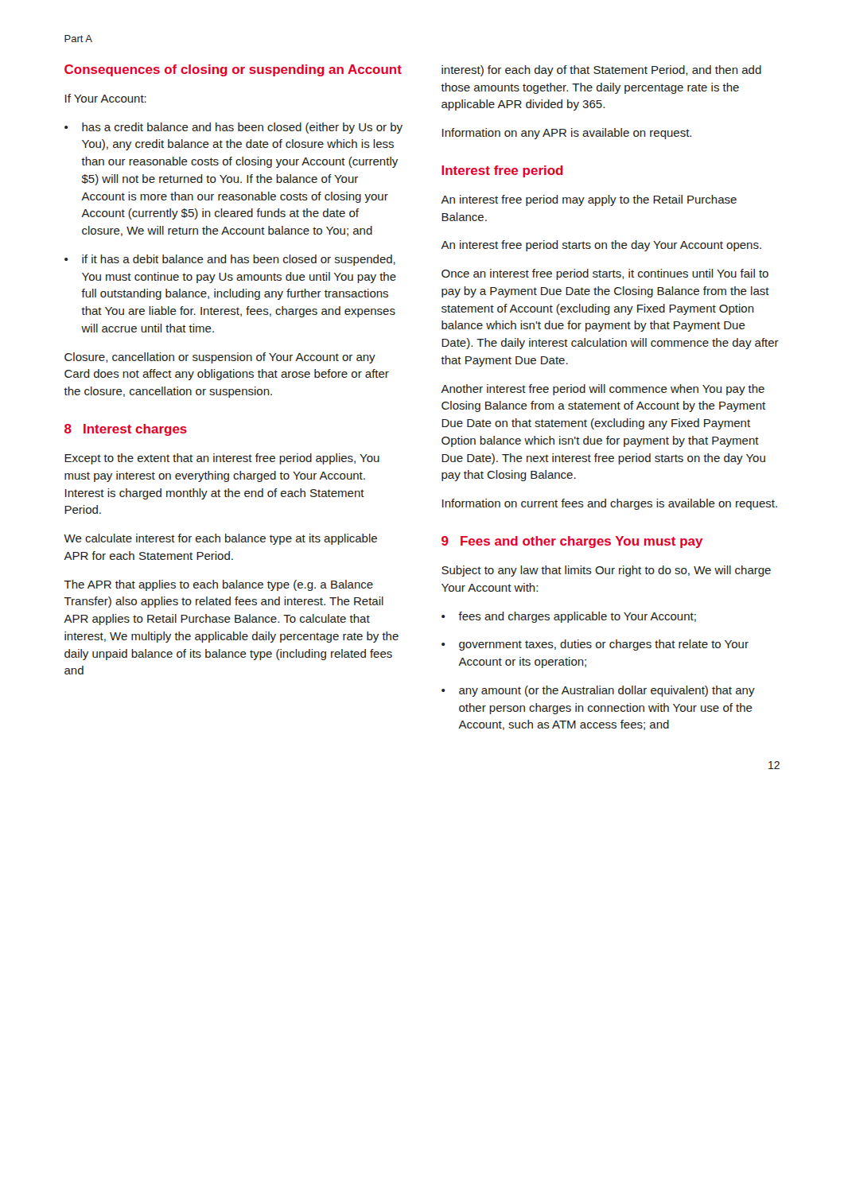Part A
Consequences of closing or suspending an Account
If Your Account:
• has a credit balance and has been closed (either by Us or by You), any credit balance at the date of closure which is less than our reasonable costs of closing your Account (currently $5) will not be returned to You. If the balance of Your Account is more than our reasonable costs of closing your Account (currently $5) in cleared funds at the date of closure, We will return the Account balance to You; and
• if it has a debit balance and has been closed or suspended, You must continue to pay Us amounts due until You pay the full outstanding balance, including any further transactions that You are liable for. Interest, fees, charges and expenses will accrue until that time.
Closure, cancellation or suspension of Your Account or any Card does not affect any obligations that arose before or after the closure, cancellation or suspension.
8 Interest charges
Except to the extent that an interest free period applies, You must pay interest on everything charged to Your Account. Interest is charged monthly at the end of each Statement Period.
We calculate interest for each balance type at its applicable APR for each Statement Period.
The APR that applies to each balance type (e.g. a Balance Transfer) also applies to related fees and interest. The Retail APR applies to Retail Purchase Balance. To calculate that interest, We multiply the applicable daily percentage rate by the daily unpaid balance of its balance type (including related fees and
interest) for each day of that Statement Period, and then add those amounts together. The daily percentage rate is the applicable APR divided by 365.
Information on any APR is available on request.
Interest free period
An interest free period may apply to the Retail Purchase Balance.
An interest free period starts on the day Your Account opens.
Once an interest free period starts, it continues until You fail to pay by a Payment Due Date the Closing Balance from the last statement of Account (excluding any Fixed Payment Option balance which isn't due for payment by that Payment Due Date). The daily interest calculation will commence the day after that Payment Due Date.
Another interest free period will commence when You pay the Closing Balance from a statement of Account by the Payment Due Date on that statement (excluding any Fixed Payment Option balance which isn't due for payment by that Payment Due Date). The next interest free period starts on the day You pay that Closing Balance.
Information on current fees and charges is available on request.
9 Fees and other charges You must pay
Subject to any law that limits Our right to do so, We will charge Your Account with:
• fees and charges applicable to Your Account;
• government taxes, duties or charges that relate to Your Account or its operation;
• any amount (or the Australian dollar equivalent) that any other person charges in connection with Your use of the Account, such as ATM access fees; and
12